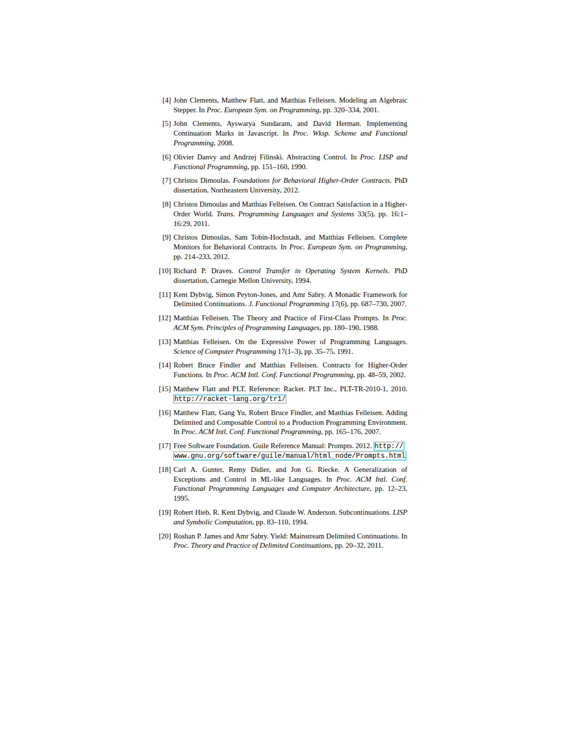[4] John Clements, Matthew Flatt, and Matthias Felleisen. Modeling an Algebraic Stepper. In Proc. European Sym. on Programming, pp. 320–334, 2001.
[5] John Clements, Ayswarya Sundaram, and David Herman. Implementing Continuation Marks in Javascript. In Proc. Wksp. Scheme and Functional Programming, 2008.
[6] Olivier Danvy and Andrzej Filinski. Abstracting Control. In Proc. LISP and Functional Programming, pp. 151–160, 1990.
[7] Christos Dimoulas. Foundations for Behavioral Higher-Order Contracts. PhD dissertation, Northeastern University, 2012.
[8] Christos Dimoulas and Matthias Felleisen. On Contract Satisfaction in a Higher-Order World. Trans. Programming Languages and Systems 33(5), pp. 16:1–16:29, 2011.
[9] Christos Dimoulas, Sam Tobin-Hochstadt, and Matthias Felleisen. Complete Monitors for Behavioral Contracts. In Proc. European Sym. on Programming, pp. 214–233, 2012.
[10] Richard P. Draves. Control Transfer in Operating System Kernels. PhD dissertation, Carnegie Mellon University, 1994.
[11] Kent Dybvig, Simon Peyton-Jones, and Amr Sabry. A Monadic Framework for Delimited Continuations. J. Functional Programming 17(6), pp. 687–730, 2007.
[12] Matthias Felleisen. The Theory and Practice of First-Class Prompts. In Proc. ACM Sym. Principles of Programming Languages, pp. 180–190, 1988.
[13] Matthias Felleisen. On the Expressive Power of Programming Languages. Science of Computer Programming 17(1–3), pp. 35–75, 1991.
[14] Robert Bruce Findler and Matthias Felleisen. Contracts for Higher-Order Functions. In Proc. ACM Intl. Conf. Functional Programming, pp. 48–59, 2002.
[15] Matthew Flatt and PLT. Reference: Racket. PLT Inc., PLT-TR-2010-1, 2010. http://racket-lang.org/tr1/
[16] Matthew Flatt, Gang Yu, Robert Bruce Findler, and Matthias Felleisen. Adding Delimited and Composable Control to a Production Programming Environment. In Proc. ACM Intl. Conf. Functional Programming, pp. 165–176, 2007.
[17] Free Software Foundation. Guile Reference Manual: Prompts. 2012. http://
www.gnu.org/software/guile/manual/html_node/Prompts.html
[18] Carl A. Gunter, Remy Didier, and Jon G. Riecke. A Generalization of Exceptions and Control in ML-like Languages. In Proc. ACM Intl. Conf. Functional Programming Languages and Computer Architecture, pp. 12–23, 1995.
[19] Robert Hieb, R. Kent Dybvig, and Claude W. Anderson. Subcontinuations. LISP and Symbolic Computation, pp. 83–110, 1994.
[20] Roshan P. James and Amr Sabry. Yield: Mainstream Delimited Continuations. In Proc. Theory and Practice of Delimited Continuations, pp. 20–32, 2011.